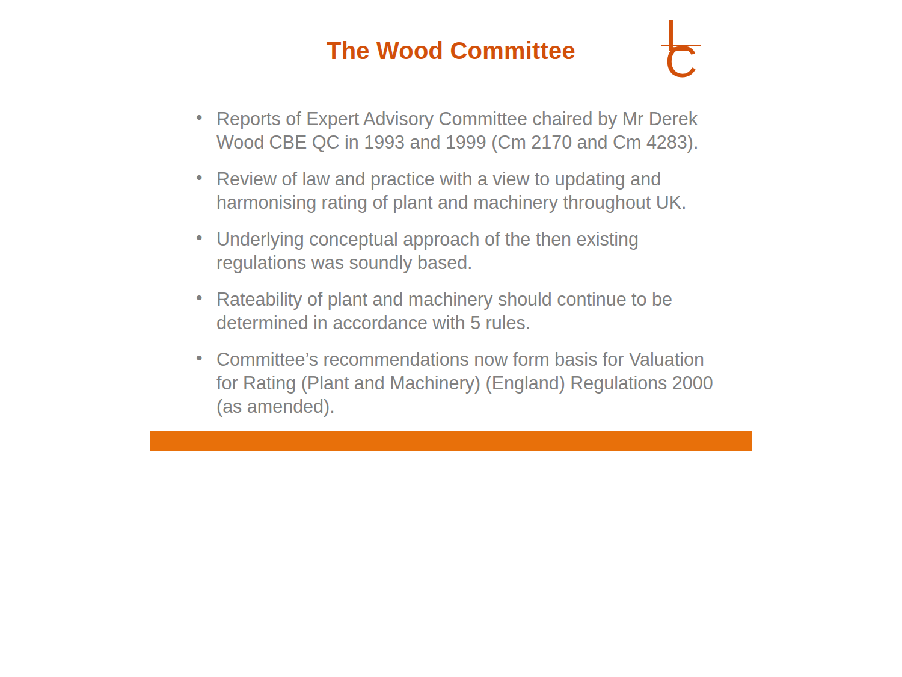L C
The Wood Committee
Reports of Expert Advisory Committee chaired by Mr Derek Wood CBE QC in 1993 and 1999 (Cm 2170 and Cm 4283).
Review of law and practice with a view to updating and harmonising rating of plant and machinery throughout UK.
Underlying conceptual approach of the then existing regulations was soundly based.
Rateability of plant and machinery should continue to be determined in accordance with 5 rules.
Committee’s recommendations now form basis for Valuation for Rating (Plant and Machinery) (England) Regulations 2000 (as amended).